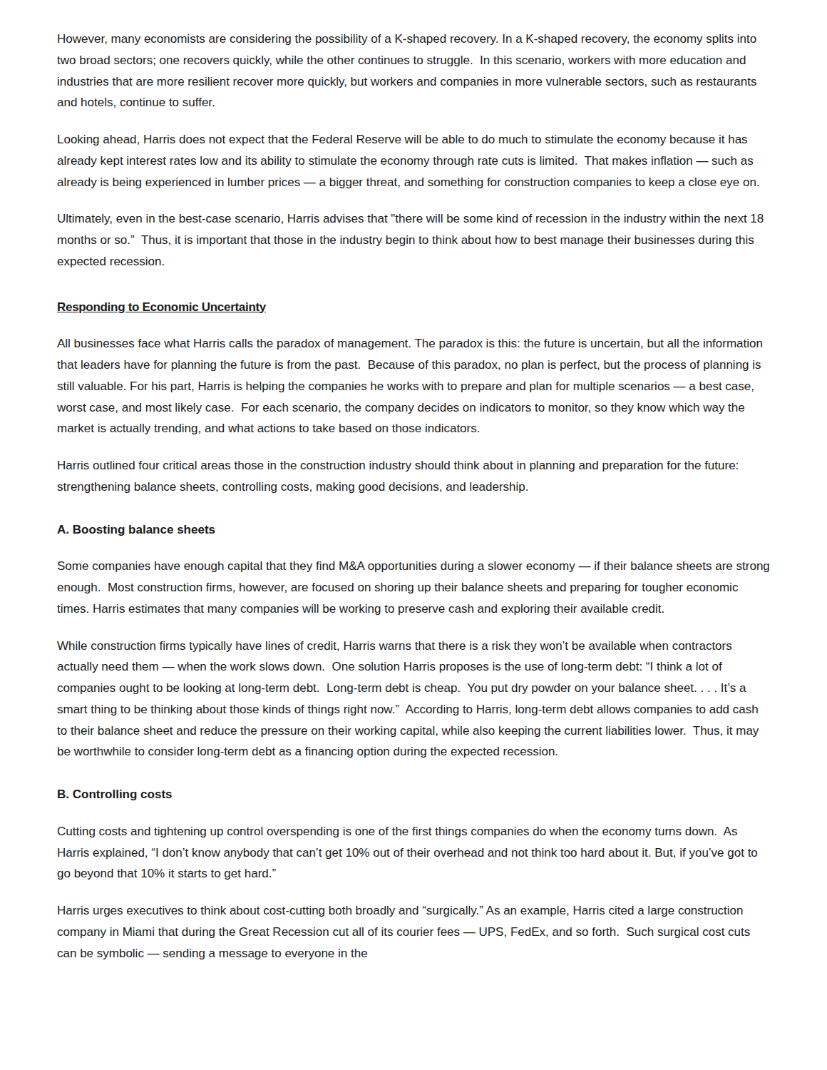However, many economists are considering the possibility of a K-shaped recovery. In a K-shaped recovery, the economy splits into two broad sectors; one recovers quickly, while the other continues to struggle. In this scenario, workers with more education and industries that are more resilient recover more quickly, but workers and companies in more vulnerable sectors, such as restaurants and hotels, continue to suffer.
Looking ahead, Harris does not expect that the Federal Reserve will be able to do much to stimulate the economy because it has already kept interest rates low and its ability to stimulate the economy through rate cuts is limited. That makes inflation — such as already is being experienced in lumber prices — a bigger threat, and something for construction companies to keep a close eye on.
Ultimately, even in the best-case scenario, Harris advises that "there will be some kind of recession in the industry within the next 18 months or so.” Thus, it is important that those in the industry begin to think about how to best manage their businesses during this expected recession.
Responding to Economic Uncertainty
All businesses face what Harris calls the paradox of management. The paradox is this: the future is uncertain, but all the information that leaders have for planning the future is from the past. Because of this paradox, no plan is perfect, but the process of planning is still valuable. For his part, Harris is helping the companies he works with to prepare and plan for multiple scenarios — a best case, worst case, and most likely case. For each scenario, the company decides on indicators to monitor, so they know which way the market is actually trending, and what actions to take based on those indicators.
Harris outlined four critical areas those in the construction industry should think about in planning and preparation for the future: strengthening balance sheets, controlling costs, making good decisions, and leadership.
A. Boosting balance sheets
Some companies have enough capital that they find M&A opportunities during a slower economy — if their balance sheets are strong enough. Most construction firms, however, are focused on shoring up their balance sheets and preparing for tougher economic times. Harris estimates that many companies will be working to preserve cash and exploring their available credit.
While construction firms typically have lines of credit, Harris warns that there is a risk they won’t be available when contractors actually need them — when the work slows down. One solution Harris proposes is the use of long-term debt: “I think a lot of companies ought to be looking at long-term debt. Long-term debt is cheap. You put dry powder on your balance sheet. . . . It’s a smart thing to be thinking about those kinds of things right now.” According to Harris, long-term debt allows companies to add cash to their balance sheet and reduce the pressure on their working capital, while also keeping the current liabilities lower. Thus, it may be worthwhile to consider long-term debt as a financing option during the expected recession.
B. Controlling costs
Cutting costs and tightening up control overspending is one of the first things companies do when the economy turns down. As Harris explained, “I don’t know anybody that can’t get 10% out of their overhead and not think too hard about it. But, if you’ve got to go beyond that 10% it starts to get hard.”
Harris urges executives to think about cost-cutting both broadly and “surgically.” As an example, Harris cited a large construction company in Miami that during the Great Recession cut all of its courier fees — UPS, FedEx, and so forth. Such surgical cost cuts can be symbolic — sending a message to everyone in the